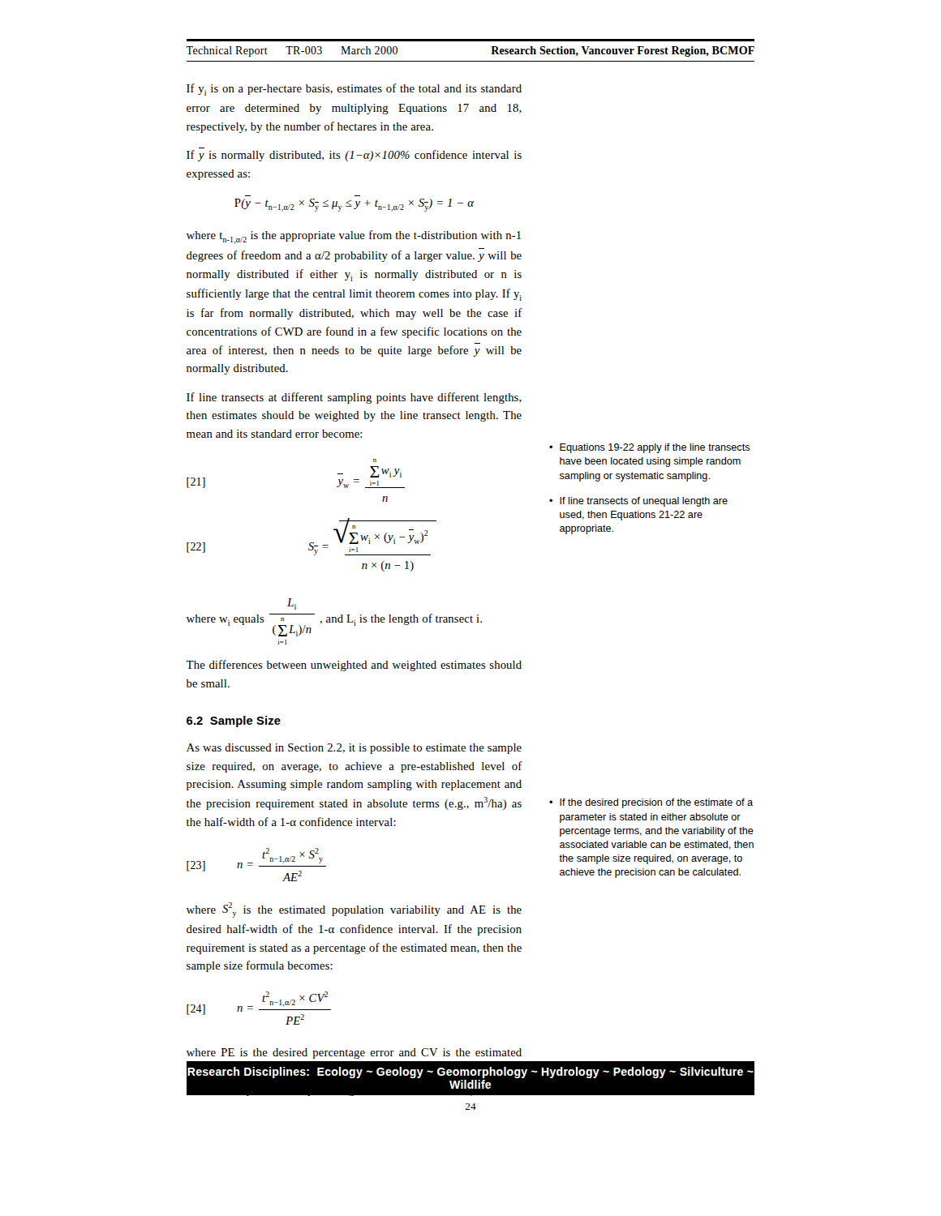Technical ReportTR-003 March 2000
Research Section, Vancouver Forest Region, BCMOF
If yi is on a per-hectare basis, estimates of the total and its standard error are determined by multiplying Equations 17 and 18, respectively, by the number of hectares in the area.
If y is normally distributed, its (1−α)×100% confidence interval is expressed as:
P(y − tn−1,α/2 × Sy ≤ μy ≤ y + tn−1,α/2 × Sy) = 1 − α
where tn-1,α/2 is the appropriate value from the t-distribution with n-1 degrees of freedom and a α/2 probability of a larger value. y will be normally distributed if either yi is normally distributed or n is sufficiently large that the central limit theorem comes into play. If yi is far from normally distributed, which may well be the case if concentrations of CWD are found in a few specific locations on the area of interest, then n needs to be quite large before y will be normally distributed.
If line transects at different sampling points have different lengths, then estimates should be weighted by the line transect length. The mean and its standard error become:
[21]
yw = nΣi=1 wi yi n
[22]
Sy = nΣi=1 wi × (yi − yw)2 n × (n − 1)
where wi equals Li (nΣi=1 Li)/n , and Li is the length of transect i.
The differences between unweighted and weighted estimates should be small.
6.2 Sample Size
As was discussed in Section 2.2, it is possible to estimate the sample size required, on average, to achieve a pre-established level of precision. Assuming simple random sampling with replacement and the precision requirement stated in absolute terms (e.g., m3/ha) as the half-width of a 1-α confidence interval:
[23]
n = t2n−1,α/2 × S2y AE2
where S2y is the estimated population variability and AE is the desired half-width of the 1-α confidence interval. If the precision requirement is stated as a percentage of the estimated mean, then the sample size formula becomes:
[24]
n = t2n−1,α/2 × CV2 PE2
where PE is the desired percentage error and CV is the estimated coefficient of variation (i.e., an estimate of the population standard deviation expressed as a percentage of the estimated mean).
Equations 19-22 apply if the line transects have been located using simple random sampling or systematic sampling.
If line transects of unequal length are used, then Equations 21-22 are appropriate.
If the desired precision of the estimate of a parameter is stated in either absolute or percentage terms, and the variability of the associated variable can be estimated, then the sample size required, on average, to achieve the precision can be calculated.
Research Disciplines: Ecology ~ Geology ~ Geomorphology ~ Hydrology ~ Pedology ~ Silviculture ~ Wildlife
24